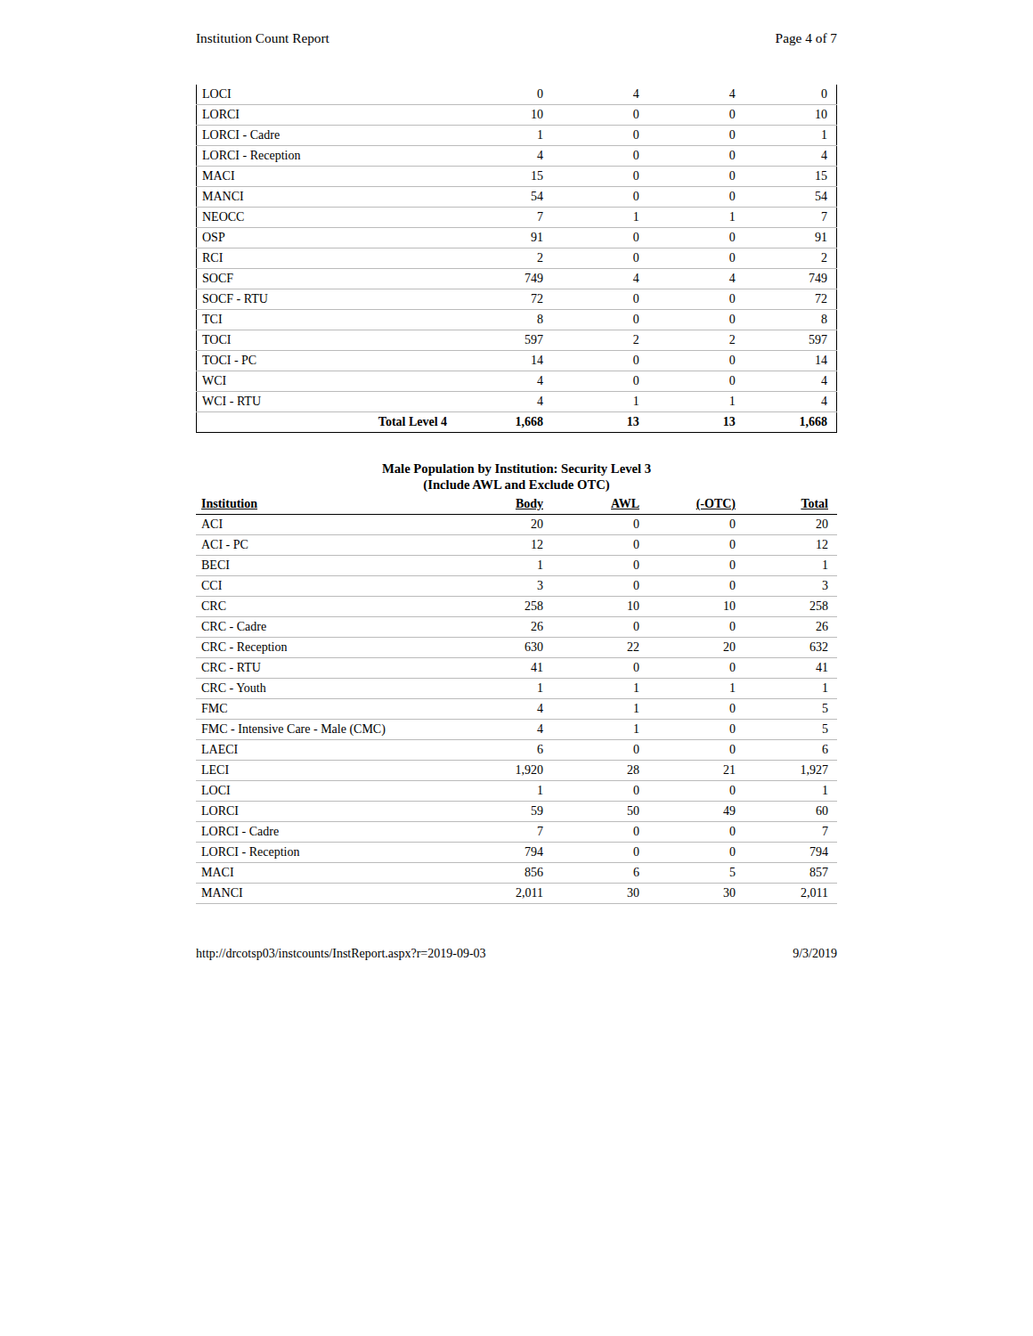Institution Count Report
Page 4 of 7
| LOCI | 0 | 4 | 4 | 0 |
| LORCI | 10 | 0 | 0 | 10 |
| LORCI - Cadre | 1 | 0 | 0 | 1 |
| LORCI - Reception | 4 | 0 | 0 | 4 |
| MACI | 15 | 0 | 0 | 15 |
| MANCI | 54 | 0 | 0 | 54 |
| NEOCC | 7 | 1 | 1 | 7 |
| OSP | 91 | 0 | 0 | 91 |
| RCI | 2 | 0 | 0 | 2 |
| SOCF | 749 | 4 | 4 | 749 |
| SOCF - RTU | 72 | 0 | 0 | 72 |
| TCI | 8 | 0 | 0 | 8 |
| TOCI | 597 | 2 | 2 | 597 |
| TOCI - PC | 14 | 0 | 0 | 14 |
| WCI | 4 | 0 | 0 | 4 |
| WCI - RTU | 4 | 1 | 1 | 4 |
| Total Level 4 | 1,668 | 13 | 13 | 1,668 |
Male Population by Institution: Security Level 3
(Include AWL and Exclude OTC)
| Institution | Body | AWL | (-OTC) | Total |
| --- | --- | --- | --- | --- |
| ACI | 20 | 0 | 0 | 20 |
| ACI - PC | 12 | 0 | 0 | 12 |
| BECI | 1 | 0 | 0 | 1 |
| CCI | 3 | 0 | 0 | 3 |
| CRC | 258 | 10 | 10 | 258 |
| CRC - Cadre | 26 | 0 | 0 | 26 |
| CRC - Reception | 630 | 22 | 20 | 632 |
| CRC - RTU | 41 | 0 | 0 | 41 |
| CRC - Youth | 1 | 1 | 1 | 1 |
| FMC | 4 | 1 | 0 | 5 |
| FMC - Intensive Care - Male (CMC) | 4 | 1 | 0 | 5 |
| LAECI | 6 | 0 | 0 | 6 |
| LECI | 1,920 | 28 | 21 | 1,927 |
| LOCI | 1 | 0 | 0 | 1 |
| LORCI | 59 | 50 | 49 | 60 |
| LORCI - Cadre | 7 | 0 | 0 | 7 |
| LORCI - Reception | 794 | 0 | 0 | 794 |
| MACI | 856 | 6 | 5 | 857 |
| MANCI | 2,011 | 30 | 30 | 2,011 |
http://drcotsp03/instcounts/InstReport.aspx?r=2019-09-03
9/3/2019